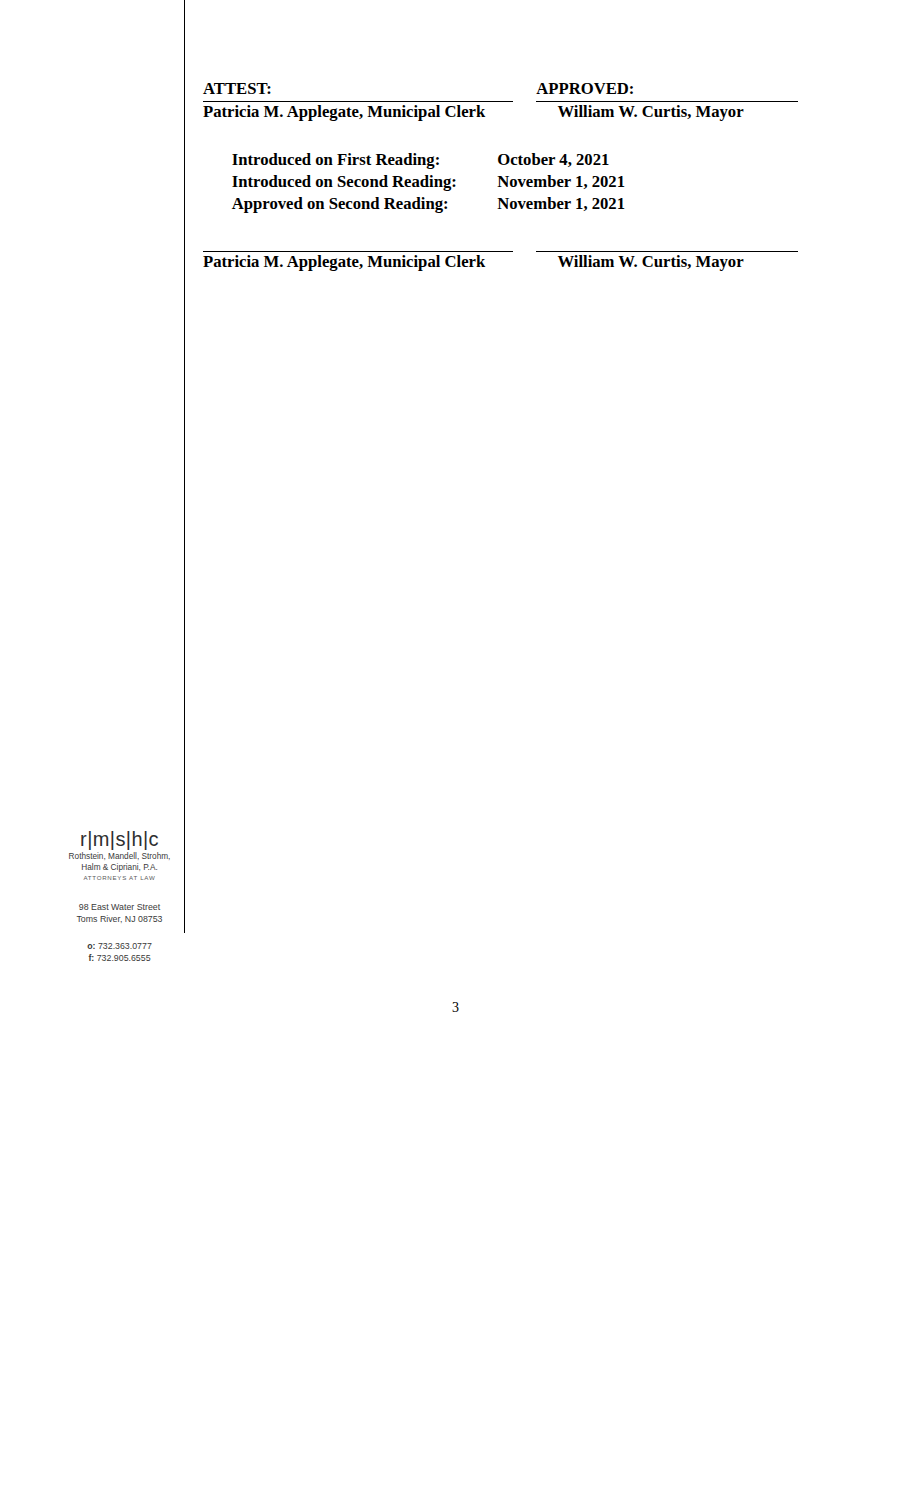| ATTEST: | | APPROVED: |
| Patricia M. Applegate, Municipal Clerk | | William W. Curtis, Mayor |
| Introduced on First Reading: | October 4, 2021 |
| Introduced on Second Reading: | November 1, 2021 |
| Approved on Second Reading: | November 1, 2021 |
| Patricia M. Applegate, Municipal Clerk | | William W. Curtis, Mayor |
r|m|s|h|c
Rothstein, Mandell, Strohm,
Halm & Cipriani, P.A.
ATTORNEYS AT LAW
98 East Water Street
Toms River, NJ 08753
o: 732.363.0777
f: 732.905.6555
3